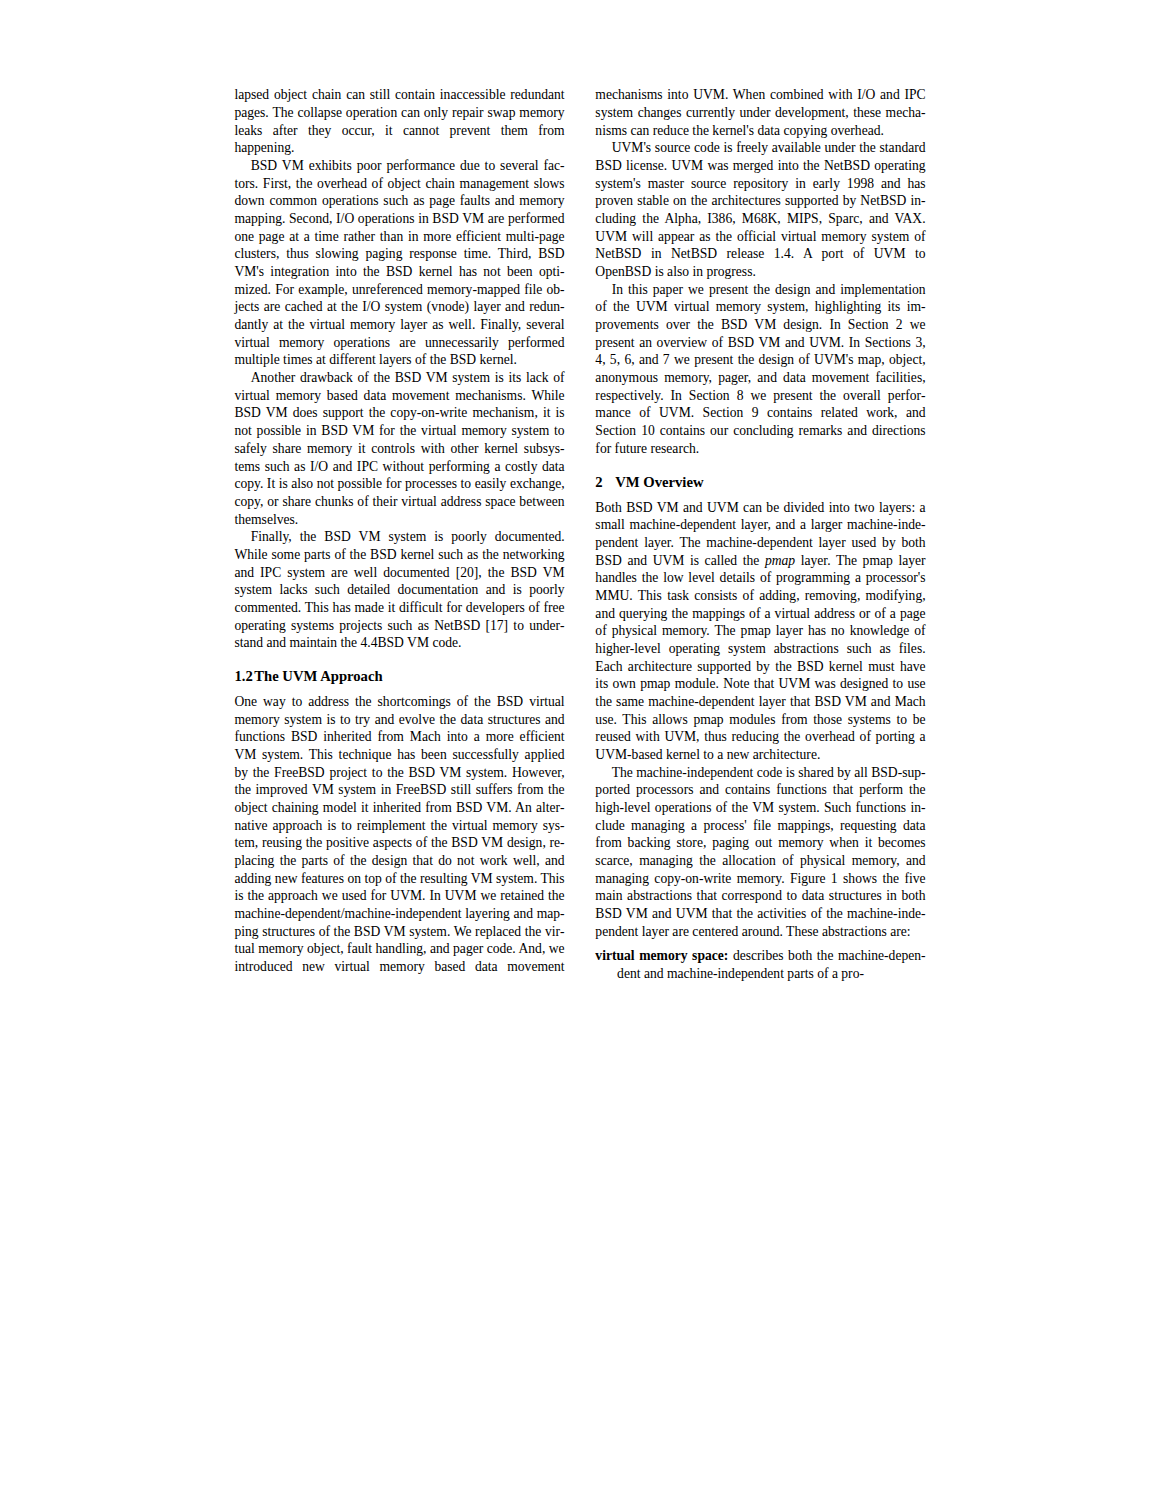lapsed object chain can still contain inaccessible redundant pages. The collapse operation can only repair swap memory leaks after they occur, it cannot prevent them from happening.
BSD VM exhibits poor performance due to several factors. First, the overhead of object chain management slows down common operations such as page faults and memory mapping. Second, I/O operations in BSD VM are performed one page at a time rather than in more efficient multi-page clusters, thus slowing paging response time. Third, BSD VM's integration into the BSD kernel has not been optimized. For example, unreferenced memory-mapped file objects are cached at the I/O system (vnode) layer and redundantly at the virtual memory layer as well. Finally, several virtual memory operations are unnecessarily performed multiple times at different layers of the BSD kernel.
Another drawback of the BSD VM system is its lack of virtual memory based data movement mechanisms. While BSD VM does support the copy-on-write mechanism, it is not possible in BSD VM for the virtual memory system to safely share memory it controls with other kernel subsystems such as I/O and IPC without performing a costly data copy. It is also not possible for processes to easily exchange, copy, or share chunks of their virtual address space between themselves.
Finally, the BSD VM system is poorly documented. While some parts of the BSD kernel such as the networking and IPC system are well documented [20], the BSD VM system lacks such detailed documentation and is poorly commented. This has made it difficult for developers of free operating systems projects such as NetBSD [17] to understand and maintain the 4.4BSD VM code.
1.2 The UVM Approach
One way to address the shortcomings of the BSD virtual memory system is to try and evolve the data structures and functions BSD inherited from Mach into a more efficient VM system. This technique has been successfully applied by the FreeBSD project to the BSD VM system. However, the improved VM system in FreeBSD still suffers from the object chaining model it inherited from BSD VM. An alternative approach is to reimplement the virtual memory system, reusing the positive aspects of the BSD VM design, replacing the parts of the design that do not work well, and adding new features on top of the resulting VM system. This is the approach we used for UVM. In UVM we retained the machine-dependent/machine-independent layering and mapping structures of the BSD VM system. We replaced the virtual memory object, fault handling, and pager code. And, we introduced new virtual memory based data movement mechanisms into UVM. When combined with I/O and IPC system changes currently under development, these mechanisms can reduce the kernel's data copying overhead.
UVM's source code is freely available under the standard BSD license. UVM was merged into the NetBSD operating system's master source repository in early 1998 and has proven stable on the architectures supported by NetBSD including the Alpha, I386, M68K, MIPS, Sparc, and VAX. UVM will appear as the official virtual memory system of NetBSD in NetBSD release 1.4. A port of UVM to OpenBSD is also in progress.
In this paper we present the design and implementation of the UVM virtual memory system, highlighting its improvements over the BSD VM design. In Section 2 we present an overview of BSD VM and UVM. In Sections 3, 4, 5, 6, and 7 we present the design of UVM's map, object, anonymous memory, pager, and data movement facilities, respectively. In Section 8 we present the overall performance of UVM. Section 9 contains related work, and Section 10 contains our concluding remarks and directions for future research.
2 VM Overview
Both BSD VM and UVM can be divided into two layers: a small machine-dependent layer, and a larger machine-independent layer. The machine-dependent layer used by both BSD and UVM is called the pmap layer. The pmap layer handles the low level details of programming a processor's MMU. This task consists of adding, removing, modifying, and querying the mappings of a virtual address or of a page of physical memory. The pmap layer has no knowledge of higher-level operating system abstractions such as files. Each architecture supported by the BSD kernel must have its own pmap module. Note that UVM was designed to use the same machine-dependent layer that BSD VM and Mach use. This allows pmap modules from those systems to be reused with UVM, thus reducing the overhead of porting a UVM-based kernel to a new architecture.
The machine-independent code is shared by all BSD-supported processors and contains functions that perform the high-level operations of the VM system. Such functions include managing a process' file mappings, requesting data from backing store, paging out memory when it becomes scarce, managing the allocation of physical memory, and managing copy-on-write memory. Figure 1 shows the five main abstractions that correspond to data structures in both BSD VM and UVM that the activities of the machine-independent layer are centered around. These abstractions are:
virtual memory space: describes both the machine-dependent and machine-independent parts of a pro-